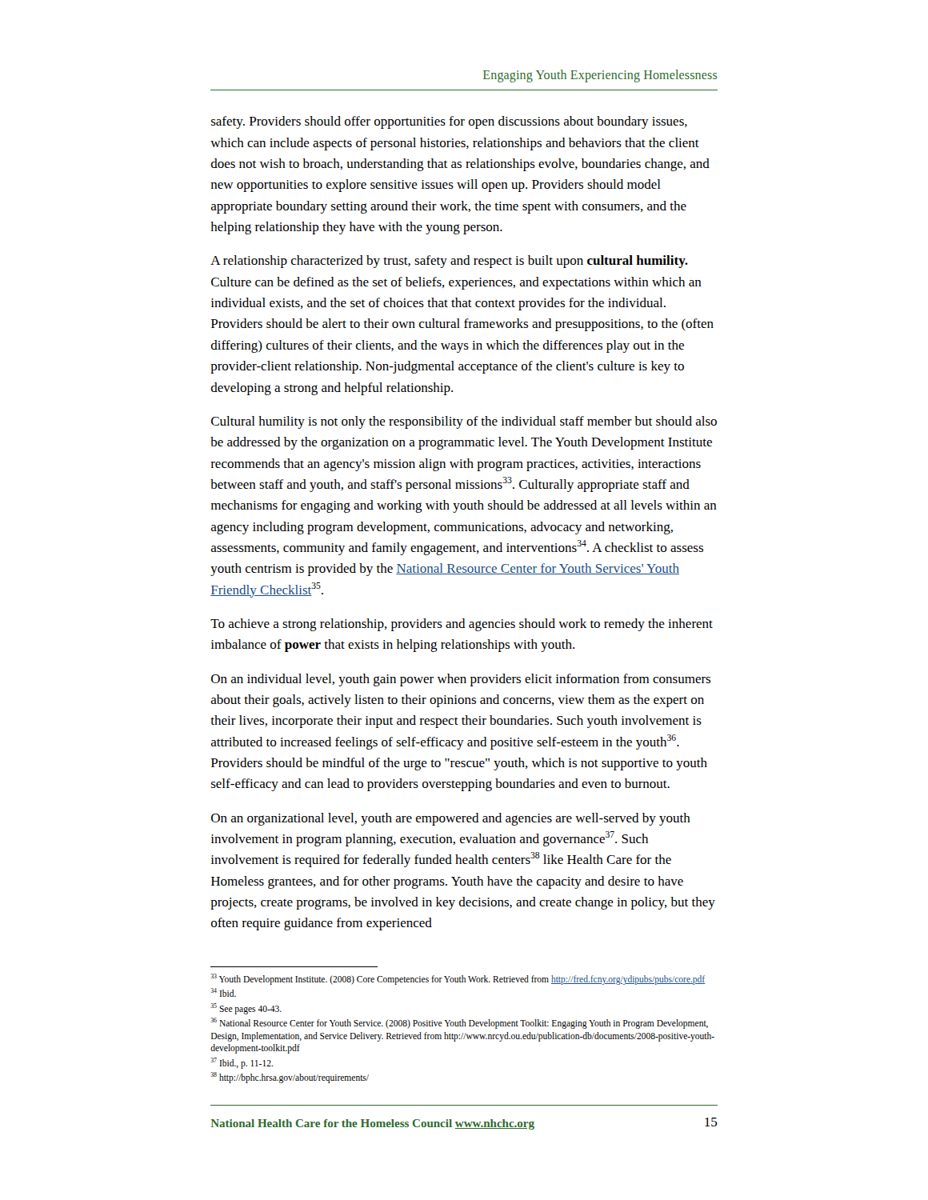Engaging Youth Experiencing Homelessness
safety. Providers should offer opportunities for open discussions about boundary issues, which can include aspects of personal histories, relationships and behaviors that the client does not wish to broach, understanding that as relationships evolve, boundaries change, and new opportunities to explore sensitive issues will open up. Providers should model appropriate boundary setting around their work, the time spent with consumers, and the helping relationship they have with the young person.
A relationship characterized by trust, safety and respect is built upon cultural humility. Culture can be defined as the set of beliefs, experiences, and expectations within which an individual exists, and the set of choices that that context provides for the individual. Providers should be alert to their own cultural frameworks and presuppositions, to the (often differing) cultures of their clients, and the ways in which the differences play out in the provider-client relationship. Non-judgmental acceptance of the client's culture is key to developing a strong and helpful relationship.
Cultural humility is not only the responsibility of the individual staff member but should also be addressed by the organization on a programmatic level. The Youth Development Institute recommends that an agency's mission align with program practices, activities, interactions between staff and youth, and staff's personal missions33. Culturally appropriate staff and mechanisms for engaging and working with youth should be addressed at all levels within an agency including program development, communications, advocacy and networking, assessments, community and family engagement, and interventions34. A checklist to assess youth centrism is provided by the National Resource Center for Youth Services' Youth Friendly Checklist35.
To achieve a strong relationship, providers and agencies should work to remedy the inherent imbalance of power that exists in helping relationships with youth.
On an individual level, youth gain power when providers elicit information from consumers about their goals, actively listen to their opinions and concerns, view them as the expert on their lives, incorporate their input and respect their boundaries. Such youth involvement is attributed to increased feelings of self-efficacy and positive self-esteem in the youth36. Providers should be mindful of the urge to "rescue" youth, which is not supportive to youth self-efficacy and can lead to providers overstepping boundaries and even to burnout.
On an organizational level, youth are empowered and agencies are well-served by youth involvement in program planning, execution, evaluation and governance37. Such involvement is required for federally funded health centers38 like Health Care for the Homeless grantees, and for other programs. Youth have the capacity and desire to have projects, create programs, be involved in key decisions, and create change in policy, but they often require guidance from experienced
33 Youth Development Institute. (2008) Core Competencies for Youth Work. Retrieved from http://fred.fcny.org/ydipubs/pubs/core.pdf
34 Ibid.
35 See pages 40-43.
36 National Resource Center for Youth Service. (2008) Positive Youth Development Toolkit: Engaging Youth in Program Development, Design, Implementation, and Service Delivery. Retrieved from http://www.nrcyd.ou.edu/publication-db/documents/2008-positive-youth-development-toolkit.pdf
37 Ibid., p. 11-12.
38 http://bphc.hrsa.gov/about/requirements/
National Health Care for the Homeless Council www.nhchc.org
15